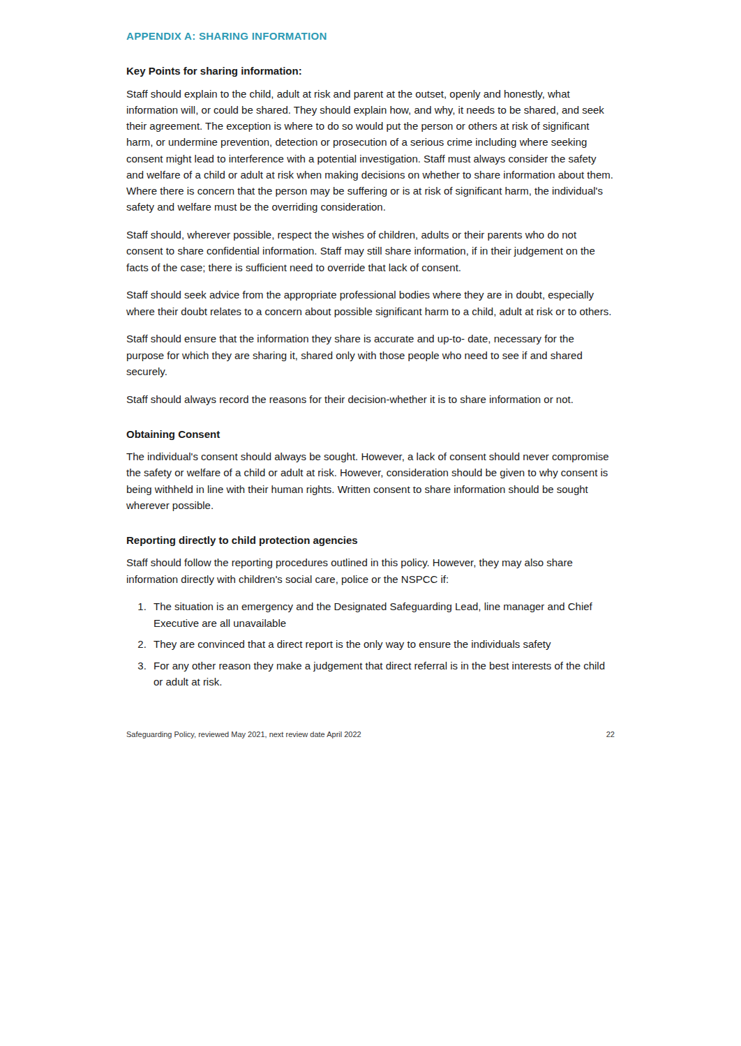APPENDIX A: SHARING INFORMATION
Key Points for sharing information:
Staff should explain to the child, adult at risk and parent at the outset, openly and honestly, what information will, or could be shared. They should explain how, and why, it needs to be shared, and seek their agreement. The exception is where to do so would put the person or others at risk of significant harm, or undermine prevention, detection or prosecution of a serious crime including where seeking consent might lead to interference with a potential investigation. Staff must always consider the safety and welfare of a child or adult at risk when making decisions on whether to share information about them. Where there is concern that the person may be suffering or is at risk of significant harm, the individual's safety and welfare must be the overriding consideration.
Staff should, wherever possible, respect the wishes of children, adults or their parents who do not consent to share confidential information. Staff may still share information, if in their judgement on the facts of the case; there is sufficient need to override that lack of consent.
Staff should seek advice from the appropriate professional bodies where they are in doubt, especially where their doubt relates to a concern about possible significant harm to a child, adult at risk or to others.
Staff should ensure that the information they share is accurate and up-to- date, necessary for the purpose for which they are sharing it, shared only with those people who need to see if and shared securely.
Staff should always record the reasons for their decision-whether it is to share information or not.
Obtaining Consent
The individual's consent should always be sought. However, a lack of consent should never compromise the safety or welfare of a child or adult at risk. However, consideration should be given to why consent is being withheld in line with their human rights. Written consent to share information should be sought wherever possible.
Reporting directly to child protection agencies
Staff should follow the reporting procedures outlined in this policy. However, they may also share information directly with children's social care, police or the NSPCC if:
The situation is an emergency and the Designated Safeguarding Lead, line manager and Chief Executive are all unavailable
They are convinced that a direct report is the only way to ensure the individuals safety
For any other reason they make a judgement that direct referral is in the best interests of the child or adult at risk.
Safeguarding Policy, reviewed May 2021, next review date April 2022 22